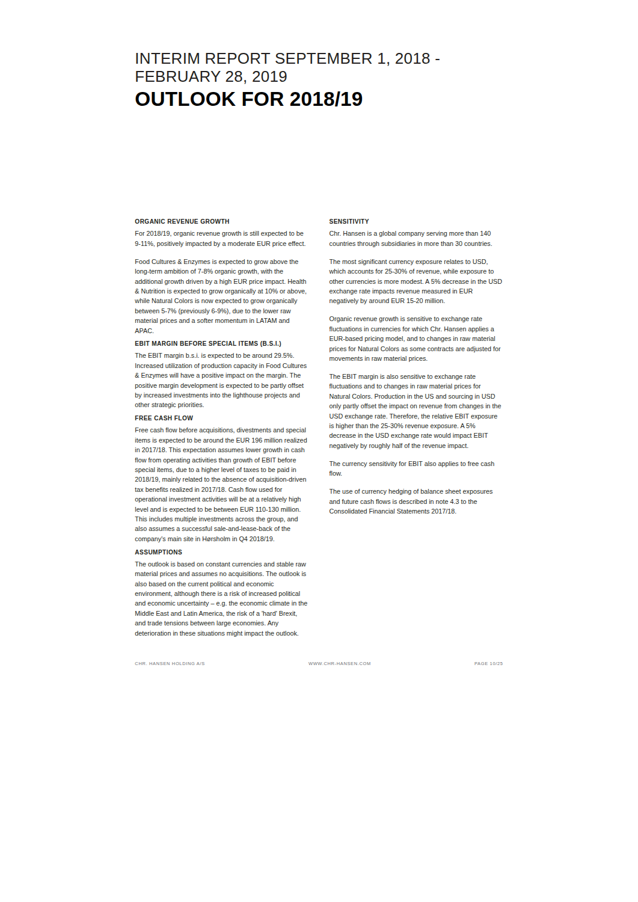INTERIM REPORT SEPTEMBER 1, 2018 - FEBRUARY 28, 2019
OUTLOOK FOR 2018/19
Organic revenue growth
For 2018/19, organic revenue growth is still expected to be 9-11%, positively impacted by a moderate EUR price effect.
Food Cultures & Enzymes is expected to grow above the long-term ambition of 7-8% organic growth, with the additional growth driven by a high EUR price impact. Health & Nutrition is expected to grow organically at 10% or above, while Natural Colors is now expected to grow organically between 5-7% (previously 6-9%), due to the lower raw material prices and a softer momentum in LATAM and APAC.
EBIT margin before special items (b.s.i.)
The EBIT margin b.s.i. is expected to be around 29.5%. Increased utilization of production capacity in Food Cultures & Enzymes will have a positive impact on the margin. The positive margin development is expected to be partly offset by increased investments into the lighthouse projects and other strategic priorities.
Free cash flow
Free cash flow before acquisitions, divestments and special items is expected to be around the EUR 196 million realized in 2017/18. This expectation assumes lower growth in cash flow from operating activities than growth of EBIT before special items, due to a higher level of taxes to be paid in 2018/19, mainly related to the absence of acquisition-driven tax benefits realized in 2017/18. Cash flow used for operational investment activities will be at a relatively high level and is expected to be between EUR 110-130 million. This includes multiple investments across the group, and also assumes a successful sale-and-lease-back of the company's main site in Hørsholm in Q4 2018/19.
Assumptions
The outlook is based on constant currencies and stable raw material prices and assumes no acquisitions. The outlook is also based on the current political and economic environment, although there is a risk of increased political and economic uncertainty – e.g. the economic climate in the Middle East and Latin America, the risk of a 'hard' Brexit, and trade tensions between large economies. Any deterioration in these situations might impact the outlook.
Sensitivity
Chr. Hansen is a global company serving more than 140 countries through subsidiaries in more than 30 countries.
The most significant currency exposure relates to USD, which accounts for 25-30% of revenue, while exposure to other currencies is more modest. A 5% decrease in the USD exchange rate impacts revenue measured in EUR negatively by around EUR 15-20 million.
Organic revenue growth is sensitive to exchange rate fluctuations in currencies for which Chr. Hansen applies a EUR-based pricing model, and to changes in raw material prices for Natural Colors as some contracts are adjusted for movements in raw material prices.
The EBIT margin is also sensitive to exchange rate fluctuations and to changes in raw material prices for Natural Colors. Production in the US and sourcing in USD only partly offset the impact on revenue from changes in the USD exchange rate. Therefore, the relative EBIT exposure is higher than the 25-30% revenue exposure. A 5% decrease in the USD exchange rate would impact EBIT negatively by roughly half of the revenue impact.
The currency sensitivity for EBIT also applies to free cash flow.
The use of currency hedging of balance sheet exposures and future cash flows is described in note 4.3 to the Consolidated Financial Statements 2017/18.
CHR. HANSEN HOLDING A/S
WWW.CHR-HANSEN.COM
PAGE 10/25